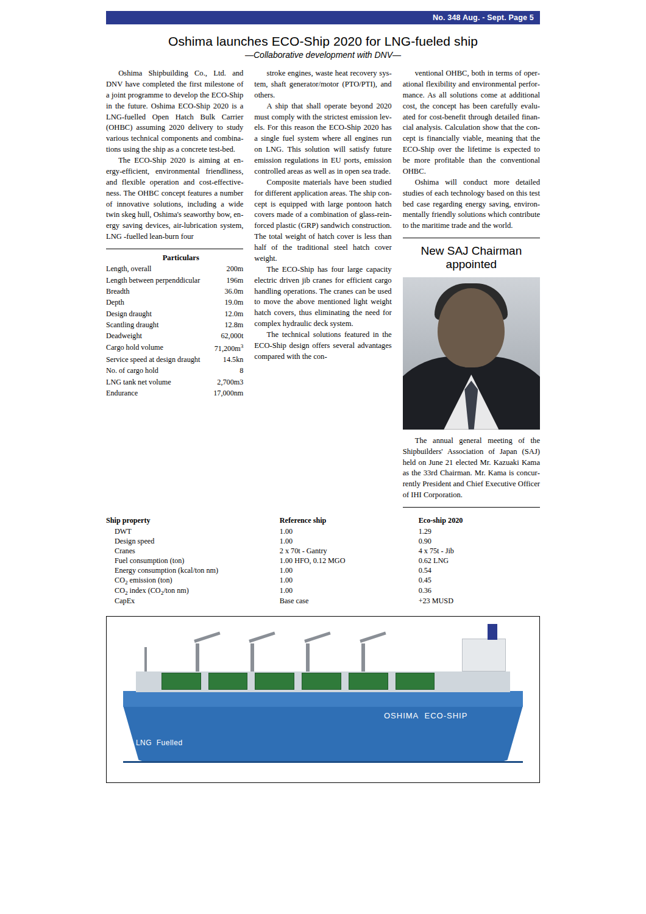No. 348 Aug. - Sept. Page 5
Oshima launches ECO-Ship 2020 for LNG-fueled ship
—Collaborative development with DNV—
Oshima Shipbuilding Co., Ltd. and DNV have completed the first milestone of a joint programme to develop the ECO-Ship in the future. Oshima ECO-Ship 2020 is a LNG-fuelled Open Hatch Bulk Carrier (OHBC) assuming 2020 delivery to study various technical components and combinations using the ship as a concrete test-bed.
The ECO-Ship 2020 is aiming at energy-efficient, environmental friendliness, and flexible operation and cost-effectiveness. The OHBC concept features a number of innovative solutions, including a wide twin skeg hull, Oshima's seaworthy bow, energy saving devices, air-lubrication system, LNG -fuelled lean-burn four
Particulars
| Length, overall | 200m |
| Length between perpenddicular | 196m |
| Breadth | 36.0m |
| Depth | 19.0m |
| Design draught | 12.0m |
| Scantling draught | 12.8m |
| Deadweight | 62,000t |
| Cargo hold volume | 71,200m 3 |
| Service speed at design draught | 14.5kn |
| No. of cargo hold | 8 |
| LNG tank net volume | 2,700m3 |
| Endurance | 17,000nm |
stroke engines, waste heat recovery system, shaft generator/motor (PTO/PTI), and others.
A ship that shall operate beyond 2020 must comply with the strictest emission levels. For this reason the ECO-Ship 2020 has a single fuel system where all engines run on LNG. This solution will satisfy future emission regulations in EU ports, emission controlled areas as well as in open sea trade.
Composite materials have been studied for different application areas. The ship concept is equipped with large pontoon hatch covers made of a combination of glass-reinforced plastic (GRP) sandwich construction. The total weight of hatch cover is less than half of the traditional steel hatch cover weight.
The ECO-Ship has four large capacity electric driven jib cranes for efficient cargo handling operations. The cranes can be used to move the above mentioned light weight hatch covers, thus eliminating the need for complex hydraulic deck system.
The technical solutions featured in the ECO-Ship design offers several advantages compared with the con-
ventional OHBC, both in terms of operational flexibility and environmental performance. As all solutions come at additional cost, the concept has been carefully evaluated for cost-benefit through detailed financial analysis. Calculation show that the concept is financially viable, meaning that the ECO-Ship over the lifetime is expected to be more profitable than the conventional OHBC.
Oshima will conduct more detailed studies of each technology based on this test bed case regarding energy saving, environmentally friendly solutions which contribute to the maritime trade and the world.
New SAJ Chairman
appointed
The annual general meeting of the Shipbuilders' Association of Japan (SAJ) held on June 21 elected Mr. Kazuaki Kama as the 33rd Chairman. Mr. Kama is concurrently President and Chief Executive Officer of IHI Corporation.
| Ship property | Reference ship | Eco-ship 2020 |
| --- | --- | --- |
| DWT | 1.00 | 1.29 |
| Design speed | 1.00 | 0.90 |
| Cranes | 2 x 70t - Gantry | 4 x 75t - Jib |
| Fuel consumption (ton) | 1.00 HFO, 0.12 MGO | 0.62 LNG |
| Energy consumption (kcal/ton nm) | 1.00 | 0.54 |
| CO 2 emission (ton) | 1.00 | 0.45 |
| CO 2 index (CO 2 /ton nm) | 1.00 | 0.36 |
| CapEx | Base case | +23 MUSD |
OSHIMA ECO-SHIP
LNG Fuelled